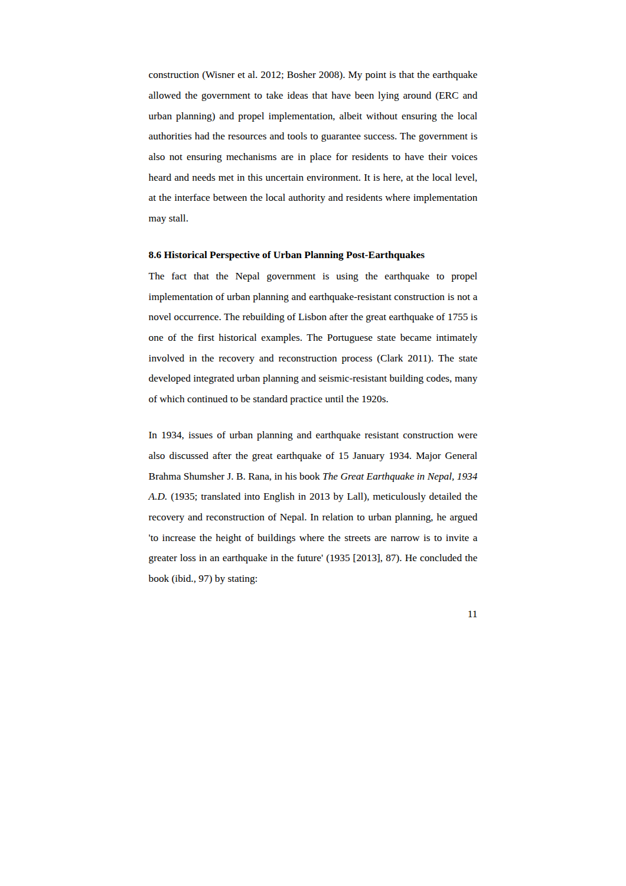construction (Wisner et al. 2012; Bosher 2008). My point is that the earthquake allowed the government to take ideas that have been lying around (ERC and urban planning) and propel implementation, albeit without ensuring the local authorities had the resources and tools to guarantee success. The government is also not ensuring mechanisms are in place for residents to have their voices heard and needs met in this uncertain environment. It is here, at the local level, at the interface between the local authority and residents where implementation may stall.
8.6 Historical Perspective of Urban Planning Post-Earthquakes
The fact that the Nepal government is using the earthquake to propel implementation of urban planning and earthquake-resistant construction is not a novel occurrence. The rebuilding of Lisbon after the great earthquake of 1755 is one of the first historical examples. The Portuguese state became intimately involved in the recovery and reconstruction process (Clark 2011). The state developed integrated urban planning and seismic-resistant building codes, many of which continued to be standard practice until the 1920s.
In 1934, issues of urban planning and earthquake resistant construction were also discussed after the great earthquake of 15 January 1934. Major General Brahma Shumsher J. B. Rana, in his book The Great Earthquake in Nepal, 1934 A.D. (1935; translated into English in 2013 by Lall), meticulously detailed the recovery and reconstruction of Nepal. In relation to urban planning, he argued 'to increase the height of buildings where the streets are narrow is to invite a greater loss in an earthquake in the future' (1935 [2013], 87). He concluded the book (ibid., 97) by stating:
11